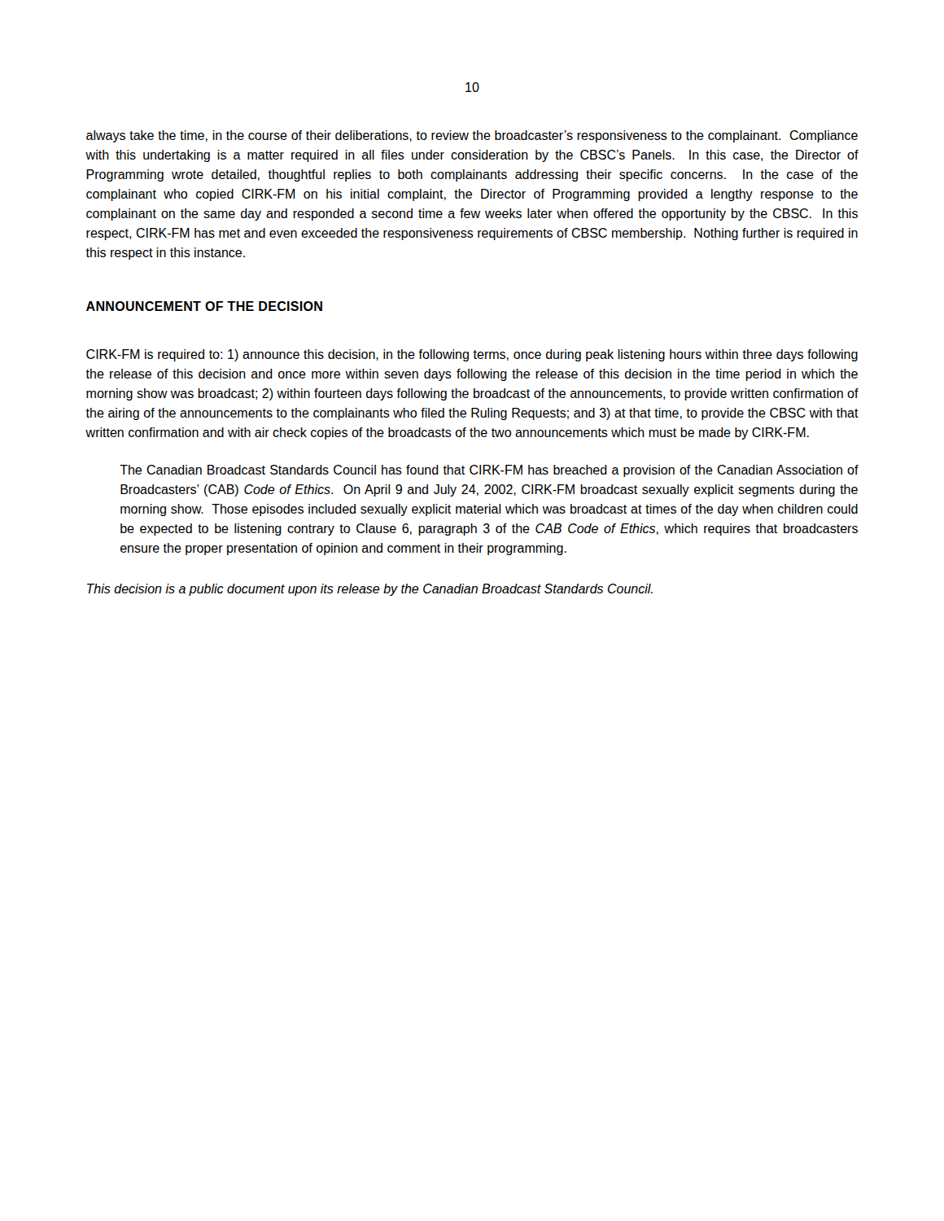10
always take the time, in the course of their deliberations, to review the broadcaster’s responsiveness to the complainant. Compliance with this undertaking is a matter required in all files under consideration by the CBSC’s Panels. In this case, the Director of Programming wrote detailed, thoughtful replies to both complainants addressing their specific concerns. In the case of the complainant who copied CIRK-FM on his initial complaint, the Director of Programming provided a lengthy response to the complainant on the same day and responded a second time a few weeks later when offered the opportunity by the CBSC. In this respect, CIRK-FM has met and even exceeded the responsiveness requirements of CBSC membership. Nothing further is required in this respect in this instance.
ANNOUNCEMENT OF THE DECISION
CIRK-FM is required to: 1) announce this decision, in the following terms, once during peak listening hours within three days following the release of this decision and once more within seven days following the release of this decision in the time period in which the morning show was broadcast; 2) within fourteen days following the broadcast of the announcements, to provide written confirmation of the airing of the announcements to the complainants who filed the Ruling Requests; and 3) at that time, to provide the CBSC with that written confirmation and with air check copies of the broadcasts of the two announcements which must be made by CIRK-FM.
The Canadian Broadcast Standards Council has found that CIRK-FM has breached a provision of the Canadian Association of Broadcasters’ (CAB) Code of Ethics. On April 9 and July 24, 2002, CIRK-FM broadcast sexually explicit segments during the morning show. Those episodes included sexually explicit material which was broadcast at times of the day when children could be expected to be listening contrary to Clause 6, paragraph 3 of the CAB Code of Ethics, which requires that broadcasters ensure the proper presentation of opinion and comment in their programming.
This decision is a public document upon its release by the Canadian Broadcast Standards Council.